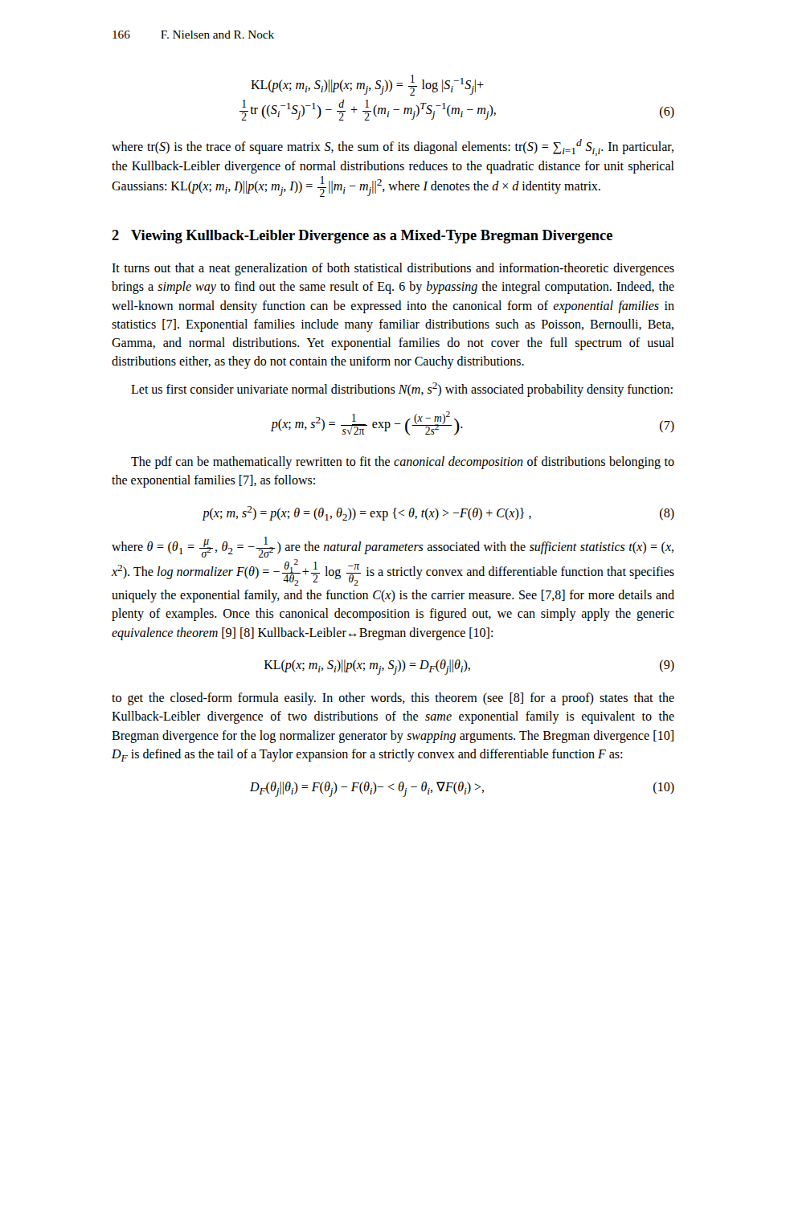166 F. Nielsen and R. Nock
KL(p(x; mi, Si)||p(x; mj, Sj)) = 12 log |Si−1Sj|+
12tr ((Si−1Sj)−1) − d 2 + 12(mi − mj)TSj−1(mi − mj),
(6)
where tr(S) is the trace of square matrix S, the sum of its diagonal elements: tr(S) = ∑i=1d Si,i. In particular, the Kullback-Leibler divergence of normal distributions reduces to the quadratic distance for unit spherical Gaussians: KL(p(x; mi, I)||p(x; mj, I)) = 12||mi − mj||2, where I denotes the d × d identity matrix.
2 Viewing Kullback-Leibler Divergence as a Mixed-Type Bregman Divergence
It turns out that a neat generalization of both statistical distributions and information-theoretic divergences brings a simple way to find out the same result of Eq. 6 by bypassing the integral computation. Indeed, the well-known normal density function can be expressed into the canonical form of exponential families in statistics [7]. Exponential families include many familiar distributions such as Poisson, Bernoulli, Beta, Gamma, and normal distributions. Yet exponential families do not cover the full spectrum of usual distributions either, as they do not contain the uniform nor Cauchy distributions.
Let us first consider univariate normal distributions N(m, s2) with associated probability density function:
p(x; m, s2) = 1 s√2π exp − ((x − m)22s2).
(7)
The pdf can be mathematically rewritten to fit the canonical decomposition of distributions belonging to the exponential families [7], as follows:
p(x; m, s2) = p(x; θ = (θ1, θ2)) = exp {< θ, t(x) > −F(θ) + C(x)} ,
(8)
where θ = (θ1 = μσ2, θ2 = −12σ2) are the natural parameters associated with the sufficient statistics t(x) = (x, x2). The log normalizer F(θ) = −θ124θ2+12 log −π θ2 is a strictly convex and differentiable function that specifies uniquely the exponential family, and the function C(x) is the carrier measure. See [7,8] for more details and plenty of examples. Once this canonical decomposition is figured out, we can simply apply the generic equivalence theorem [9] [8] Kullback-Leibler↔Bregman divergence [10]:
KL(p(x; mi, Si)||p(x; mj, Sj)) = DF(θj||θi),
(9)
to get the closed-form formula easily. In other words, this theorem (see [8] for a proof) states that the Kullback-Leibler divergence of two distributions of the same exponential family is equivalent to the Bregman divergence for the log normalizer generator by swapping arguments. The Bregman divergence [10] DF is defined as the tail of a Taylor expansion for a strictly convex and differentiable function F as:
DF(θj||θi) = F(θj) − F(θi)− < θj − θi, ∇F(θi) >,
(10)